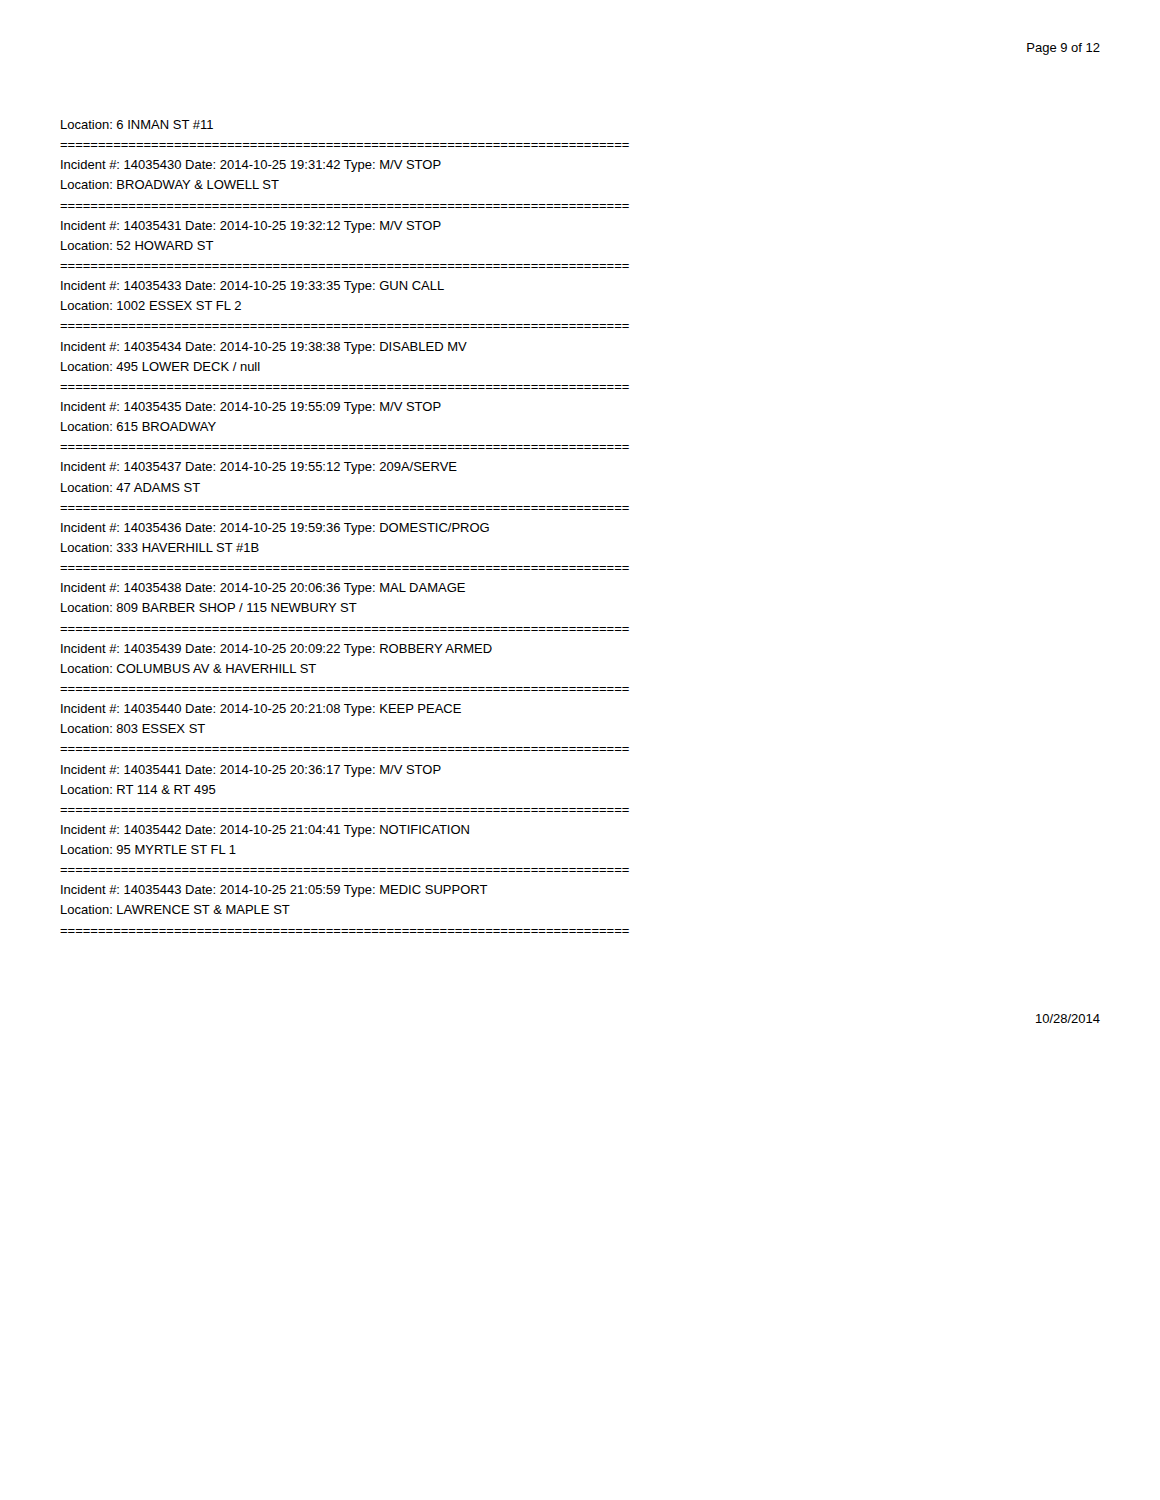Page 9 of 12
Location: 6 INMAN ST #11
===========================================================================
Incident #: 14035430 Date: 2014-10-25 19:31:42 Type: M/V STOP
Location: BROADWAY & LOWELL ST
===========================================================================
Incident #: 14035431 Date: 2014-10-25 19:32:12 Type: M/V STOP
Location: 52 HOWARD ST
===========================================================================
Incident #: 14035433 Date: 2014-10-25 19:33:35 Type: GUN CALL
Location: 1002 ESSEX ST FL 2
===========================================================================
Incident #: 14035434 Date: 2014-10-25 19:38:38 Type: DISABLED MV
Location: 495 LOWER DECK / null
===========================================================================
Incident #: 14035435 Date: 2014-10-25 19:55:09 Type: M/V STOP
Location: 615 BROADWAY
===========================================================================
Incident #: 14035437 Date: 2014-10-25 19:55:12 Type: 209A/SERVE
Location: 47 ADAMS ST
===========================================================================
Incident #: 14035436 Date: 2014-10-25 19:59:36 Type: DOMESTIC/PROG
Location: 333 HAVERHILL ST #1B
===========================================================================
Incident #: 14035438 Date: 2014-10-25 20:06:36 Type: MAL DAMAGE
Location: 809 BARBER SHOP / 115 NEWBURY ST
===========================================================================
Incident #: 14035439 Date: 2014-10-25 20:09:22 Type: ROBBERY ARMED
Location: COLUMBUS AV & HAVERHILL ST
===========================================================================
Incident #: 14035440 Date: 2014-10-25 20:21:08 Type: KEEP PEACE
Location: 803 ESSEX ST
===========================================================================
Incident #: 14035441 Date: 2014-10-25 20:36:17 Type: M/V STOP
Location: RT 114 & RT 495
===========================================================================
Incident #: 14035442 Date: 2014-10-25 21:04:41 Type: NOTIFICATION
Location: 95 MYRTLE ST FL 1
===========================================================================
Incident #: 14035443 Date: 2014-10-25 21:05:59 Type: MEDIC SUPPORT
Location: LAWRENCE ST & MAPLE ST
===========================================================================
10/28/2014